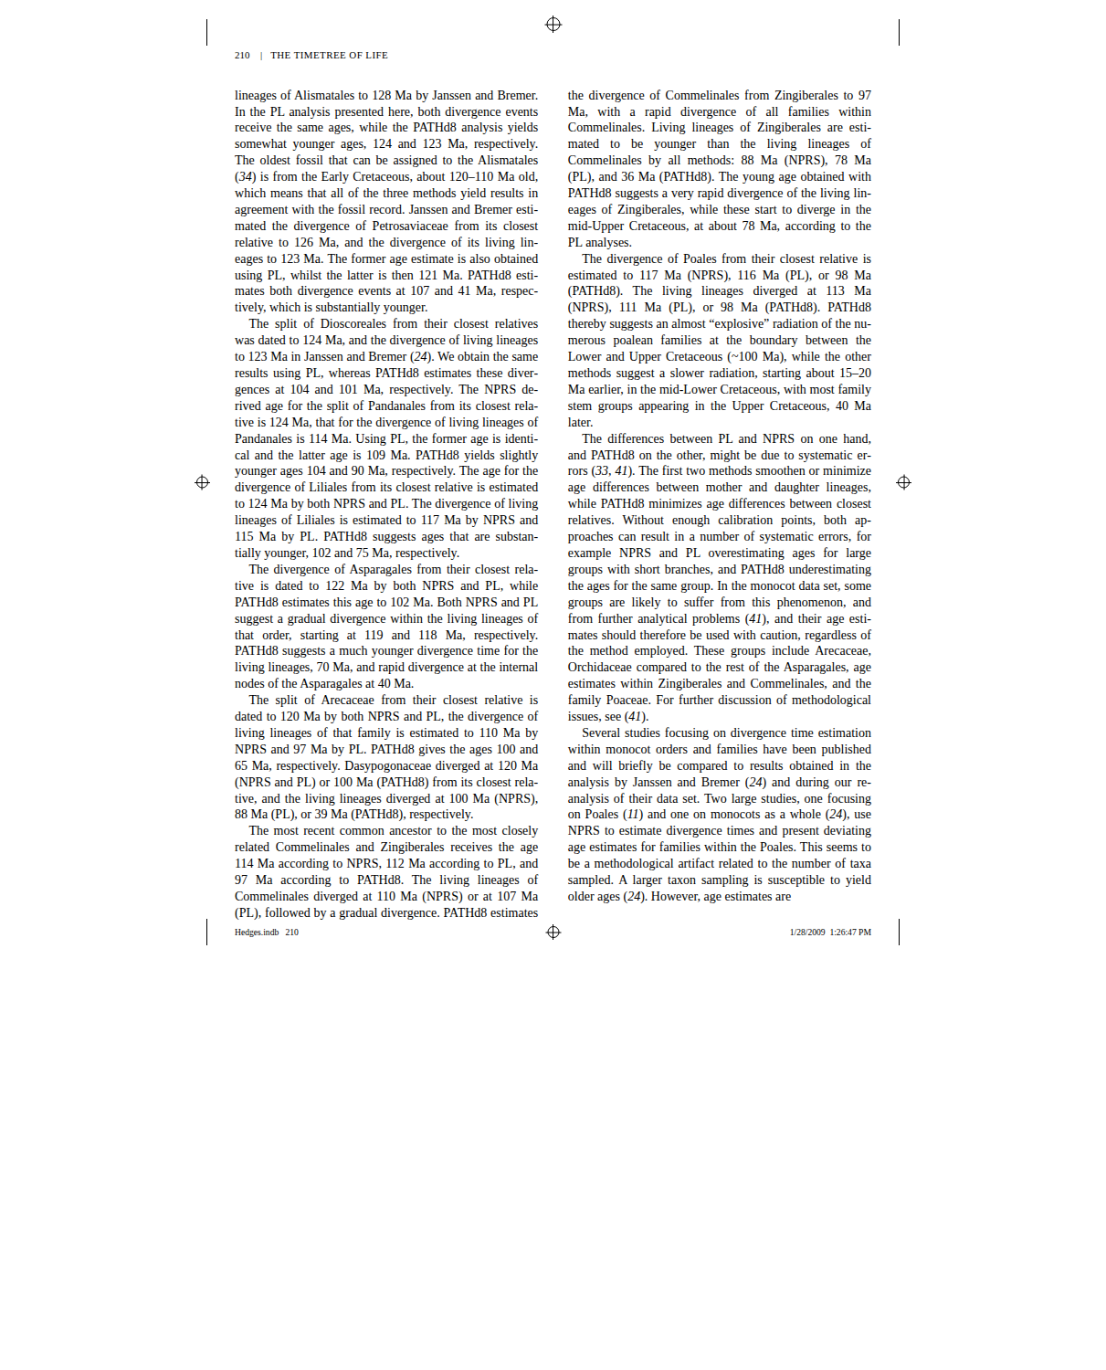210|THE TIMETREE OF LIFE
lineages of Alismatales to 128 Ma by Janssen and Bremer. In the PL analysis presented here, both divergence events receive the same ages, while the PATHd8 analysis yields somewhat younger ages, 124 and 123 Ma, respectively. The oldest fossil that can be assigned to the Alismatales (34) is from the Early Cretaceous, about 120–110 Ma old, which means that all of the three methods yield results in agreement with the fossil record. Janssen and Bremer estimated the divergence of Petrosaviaceae from its closest relative to 126 Ma, and the divergence of its living lineages to 123 Ma. The former age estimate is also obtained using PL, whilst the latter is then 121 Ma. PATHd8 estimates both divergence events at 107 and 41 Ma, respectively, which is substantially younger.
The split of Dioscoreales from their closest relatives was dated to 124 Ma, and the divergence of living lineages to 123 Ma in Janssen and Bremer (24). We obtain the same results using PL, whereas PATHd8 estimates these divergences at 104 and 101 Ma, respectively. The NPRS derived age for the split of Pandanales from its closest relative is 124 Ma, that for the divergence of living lineages of Pandanales is 114 Ma. Using PL, the former age is identical and the latter age is 109 Ma. PATHd8 yields slightly younger ages 104 and 90 Ma, respectively. The age for the divergence of Liliales from its closest relative is estimated to 124 Ma by both NPRS and PL. The divergence of living lineages of Liliales is estimated to 117 Ma by NPRS and 115 Ma by PL. PATHd8 suggests ages that are substantially younger, 102 and 75 Ma, respectively.
The divergence of Asparagales from their closest relative is dated to 122 Ma by both NPRS and PL, while PATHd8 estimates this age to 102 Ma. Both NPRS and PL suggest a gradual divergence within the living lineages of that order, starting at 119 and 118 Ma, respectively. PATHd8 suggests a much younger divergence time for the living lineages, 70 Ma, and rapid divergence at the internal nodes of the Asparagales at 40 Ma.
The split of Arecaceae from their closest relative is dated to 120 Ma by both NPRS and PL, the divergence of living lineages of that family is estimated to 110 Ma by NPRS and 97 Ma by PL. PATHd8 gives the ages 100 and 65 Ma, respectively. Dasypogonaceae diverged at 120 Ma (NPRS and PL) or 100 Ma (PATHd8) from its closest relative, and the living lineages diverged at 100 Ma (NPRS), 88 Ma (PL), or 39 Ma (PATHd8), respectively.
The most recent common ancestor to the most closely related Commelinales and Zingiberales receives the age 114 Ma according to NPRS, 112 Ma according to PL, and 97 Ma according to PATHd8. The living lineages of Commelinales diverged at 110 Ma (NPRS) or at 107 Ma (PL), followed by a gradual divergence. PATHd8 estimates the divergence of Commelinales from Zingiberales to 97 Ma, with a rapid divergence of all families within Commelinales. Living lineages of Zingiberales are estimated to be younger than the living lineages of Commelinales by all methods: 88 Ma (NPRS), 78 Ma (PL), and 36 Ma (PATHd8). The young age obtained with PATHd8 suggests a very rapid divergence of the living lineages of Zingiberales, while these start to diverge in the mid-Upper Cretaceous, at about 78 Ma, according to the PL analyses.
The divergence of Poales from their closest relative is estimated to 117 Ma (NPRS), 116 Ma (PL), or 98 Ma (PATHd8). The living lineages diverged at 113 Ma (NPRS), 111 Ma (PL), or 98 Ma (PATHd8). PATHd8 thereby suggests an almost “explosive” radiation of the numerous poalean families at the boundary between the Lower and Upper Cretaceous (~100 Ma), while the other methods suggest a slower radiation, starting about 15–20 Ma earlier, in the mid-Lower Cretaceous, with most family stem groups appearing in the Upper Cretaceous, 40 Ma later.
The differences between PL and NPRS on one hand, and PATHd8 on the other, might be due to systematic errors (33, 41). The first two methods smoothen or minimize age differences between mother and daughter lineages, while PATHd8 minimizes age differences between closest relatives. Without enough calibration points, both approaches can result in a number of systematic errors, for example NPRS and PL overestimating ages for large groups with short branches, and PATHd8 underestimating the ages for the same group. In the monocot data set, some groups are likely to suffer from this phenomenon, and from further analytical problems (41), and their age estimates should therefore be used with caution, regardless of the method employed. These groups include Arecaceae, Orchidaceae compared to the rest of the Asparagales, age estimates within Zingiberales and Commelinales, and the family Poaceae. For further discussion of methodological issues, see (41).
Several studies focusing on divergence time estimation within monocot orders and families have been published and will briefly be compared to results obtained in the analysis by Janssen and Bremer (24) and during our reanalysis of their data set. Two large studies, one focusing on Poales (11) and one on monocots as a whole (24), use NPRS to estimate divergence times and present deviating age estimates for families within the Poales. This seems to be a methodological artifact related to the number of taxa sampled. A larger taxon sampling is susceptible to yield older ages (24). However, age estimates are
Hedges.indb 210 1/28/2009 1:26:47 PM